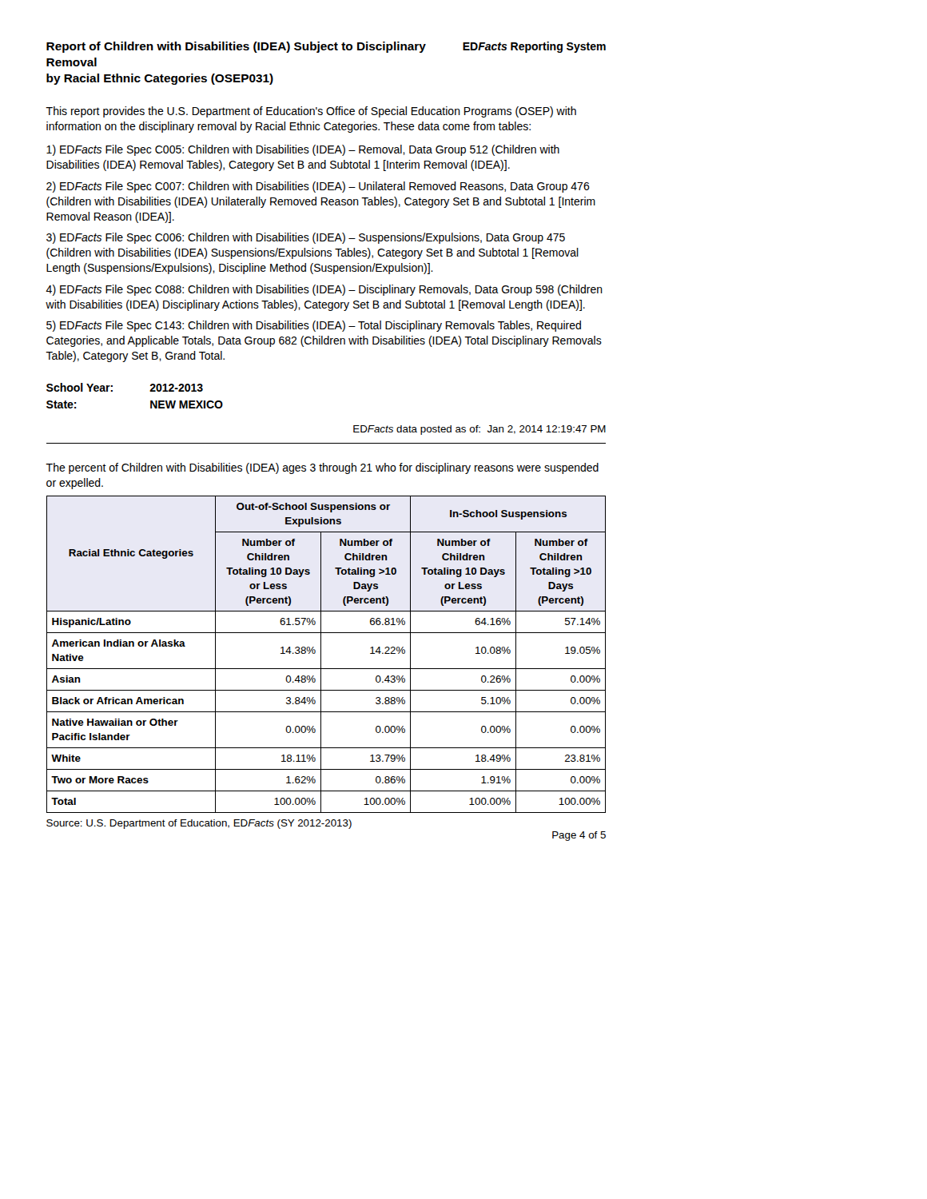Report of Children with Disabilities (IDEA) Subject to Disciplinary Removal
by Racial Ethnic Categories (OSEP031)
EDFacts Reporting System
This report provides the U.S. Department of Education's Office of Special Education Programs (OSEP) with information on the disciplinary removal by Racial Ethnic Categories. These data come from tables:
1) EDFacts File Spec C005: Children with Disabilities (IDEA) – Removal, Data Group 512 (Children with Disabilities (IDEA) Removal Tables), Category Set B and Subtotal 1 [Interim Removal (IDEA)].
2) EDFacts File Spec C007: Children with Disabilities (IDEA) – Unilateral Removed Reasons, Data Group 476 (Children with Disabilities (IDEA) Unilaterally Removed Reason Tables), Category Set B and Subtotal 1 [Interim Removal Reason (IDEA)].
3) EDFacts File Spec C006: Children with Disabilities (IDEA) – Suspensions/Expulsions, Data Group 475 (Children with Disabilities (IDEA) Suspensions/Expulsions Tables), Category Set B and Subtotal 1 [Removal Length (Suspensions/Expulsions), Discipline Method (Suspension/Expulsion)].
4) EDFacts File Spec C088: Children with Disabilities (IDEA) – Disciplinary Removals, Data Group 598 (Children with Disabilities (IDEA) Disciplinary Actions Tables), Category Set B and Subtotal 1 [Removal Length (IDEA)].
5) EDFacts File Spec C143: Children with Disabilities (IDEA) – Total Disciplinary Removals Tables, Required Categories, and Applicable Totals, Data Group 682 (Children with Disabilities (IDEA) Total Disciplinary Removals Table), Category Set B, Grand Total.
| School Year: | 2012-2013 |
| State: | NEW MEXICO |
EDFacts data posted as of: Jan 2, 2014 12:19:47 PM
The percent of Children with Disabilities (IDEA) ages 3 through 21 who for disciplinary reasons were suspended or expelled.
| Racial Ethnic Categories | Out-of-School Suspensions or Expulsions | In-School Suspensions |
| --- | --- | --- |
| Number of Children Totaling 10 Days or Less (Percent) | Number of Children Totaling >10 Days (Percent) | Number of Children Totaling 10 Days or Less (Percent) | Number of Children Totaling >10 Days (Percent) |
| Hispanic/Latino | 61.57% | 66.81% | 64.16% | 57.14% |
| American Indian or Alaska Native | 14.38% | 14.22% | 10.08% | 19.05% |
| Asian | 0.48% | 0.43% | 0.26% | 0.00% |
| Black or African American | 3.84% | 3.88% | 5.10% | 0.00% |
| Native Hawaiian or Other Pacific Islander | 0.00% | 0.00% | 0.00% | 0.00% |
| White | 18.11% | 13.79% | 18.49% | 23.81% |
| Two or More Races | 1.62% | 0.86% | 1.91% | 0.00% |
| Total | 100.00% | 100.00% | 100.00% | 100.00% |
Source: U.S. Department of Education, EDFacts (SY 2012-2013)
Page 4 of 5